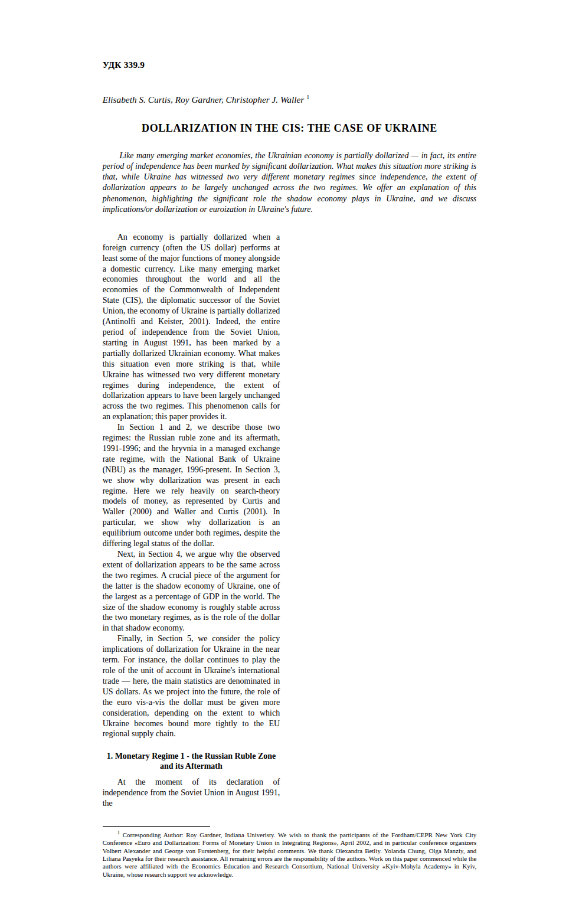УДК 339.9
Elisabeth S. Curtis, Roy Gardner, Christopher J. Waller 1
DOLLARIZATION IN THE CIS: THE CASE OF UKRAINE
Like many emerging market economies, the Ukrainian economy is partially dollarized — in fact, its entire period of independence has been marked by significant dollarization. What makes this situation more striking is that, while Ukraine has witnessed two very different monetary regimes since independence, the extent of dollarization appears to be largely unchanged across the two regimes. We offer an explanation of this phenomenon, highlighting the significant role the shadow economy plays in Ukraine, and we discuss implications/or dollarization or euroization in Ukraine's future.
An economy is partially dollarized when a foreign currency (often the US dollar) performs at least some of the major functions of money alongside a domestic currency. Like many emerging market economies throughout the world and all the economies of the Commonwealth of Independent State (CIS), the diplomatic successor of the Soviet Union, the economy of Ukraine is partially dollarized (Antinolfi and Keister, 2001). Indeed, the entire period of independence from the Soviet Union, starting in August 1991, has been marked by a partially dollarized Ukrainian economy. What makes this situation even more striking is that, while Ukraine has witnessed two very different monetary regimes during independence, the extent of dollarization appears to have been largely unchanged across the two regimes. This phenomenon calls for an explanation; this paper provides it.
In Section 1 and 2, we describe those two regimes: the Russian ruble zone and its aftermath, 1991-1996; and the hryvnia in a managed exchange rate regime, with the National Bank of Ukraine (NBU) as the manager, 1996-present. In Section 3, we show why dollarization was present in each regime. Here we rely heavily on search-theory models of money, as represented by Curtis and Waller (2000) and Waller and Curtis (2001). In particular, we show why dollarization is an equilibrium outcome under both regimes, despite the differing legal status of the dollar.
Next, in Section 4, we argue why the observed extent of dollarization appears to be the same across the two regimes. A crucial piece of the argument for the latter is the shadow economy of Ukraine, one of the largest as a percentage of GDP in the world. The size of the shadow economy is roughly stable across the two monetary regimes, as is the role of the dollar in that shadow economy.
Finally, in Section 5, we consider the policy implications of dollarization for Ukraine in the near term. For instance, the dollar continues to play the role of the unit of account in Ukraine's international trade — here, the main statistics are denominated in US dollars. As we project into the future, the role of the euro vis-a-vis the dollar must be given more consideration, depending on the extent to which Ukraine becomes bound more tightly to the EU regional supply chain.
1. Monetary Regime 1 - the Russian Ruble Zone
and its Aftermath
At the moment of its declaration of independence from the Soviet Union in August 1991, the
1 Corresponding Author: Roy Gardner, Indiana Univeristy. We wish to thank the participants of the Fordham/CEPR New York City Conference «Euro and Dollarization: Forms of Monetary Union in Integrating Regions», April 2002, and in particular conference organizers Volbert Alexander and George von Furstenberg, for their helpful comments. We thank Olexandra Betliy. Yolanda Chung, Olga Manziy, and Liliana Pasyeka for their research assistance. All remaining errors are the responsibility of the authors. Work on this paper commenced while the authors were affiliated with the Economics Education and Research Consortium, National University «Kyiv-Mohyla Academy» in Kyiv, Ukraine, whose research support we acknowledge.